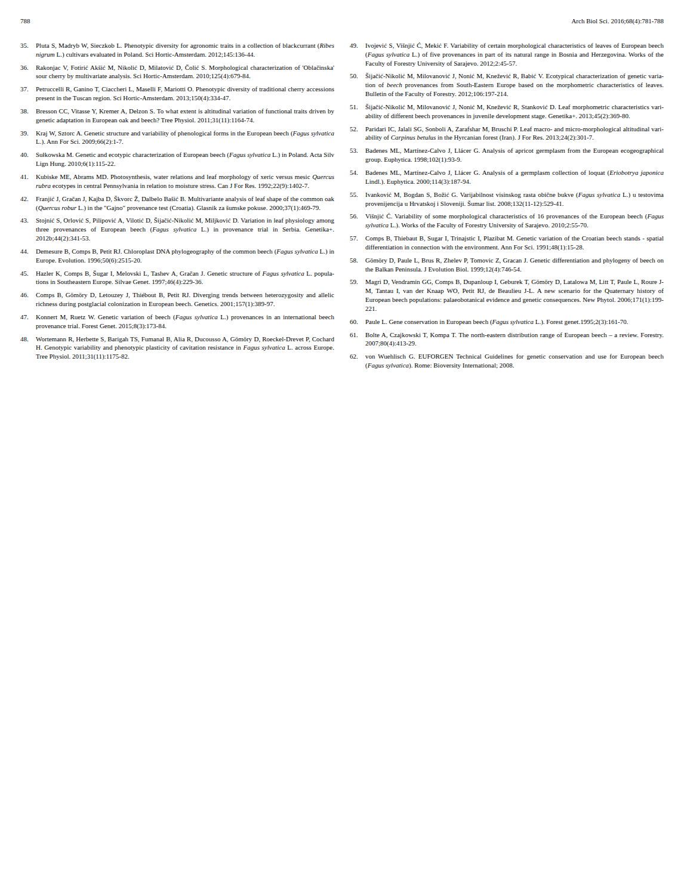788 Arch Biol Sci. 2016;68(4):781-788
Pluta S, Madryb W, Sieczkob L. Phenotypic diversity for agronomic traits in a collection of blackcurrant (Ribes nigrum L.) cultivars evaluated in Poland. Sci Hortic-Amsterdam. 2012;145:136-44.
Rakonjac V, Fotirić Akšić M, Nikolić D, Milatović D, Čolić S. Morphological characterization of 'Oblačinska' sour cherry by multivariate analysis. Sci Hortic-Amsterdam. 2010;125(4):679-84.
Petruccelli R, Ganino T, Ciaccheri L, Maselli F, Mariotti O. Phenotypic diversity of traditional cherry accessions present in the Tuscan region. Sci Hortic-Amsterdam. 2013;150(4):334-47.
Bresson CC, Vitasse Y, Kremer A, Delzon S. To what extent is altitudinal variation of functional traits driven by genetic adaptation in European oak and beech? Tree Physiol. 2011;31(11):1164-74.
Kraj W, Sztorc A. Genetic structure and variability of phenological forms in the European beech (Fagus sylvatica L.). Ann For Sci. 2009;66(2):1-7.
Sułkowska M. Genetic and ecotypic characterization of European beech (Fagus sylvatica L.) in Poland. Acta Silv Lign Hung. 2010;6(1):115-22.
Kubiske ME, Abrams MD. Photosynthesis, water relations and leaf morphology of xeric versus mesic Quercus rubra ecotypes in central Pennsylvania in relation to moisture stress. Can J For Res. 1992;22(9):1402-7.
Franjić J, Gračan J, Kajba D, Škvorc Ž, Dalbelo Bašić B. Multivariante analysis of leaf shape of the common oak (Quercus robur L.) in the "Gajno" provenance test (Croatia). Glasnik za šumske pokuse. 2000;37(1):469-79.
Stojnić S, Orlović S, Pilipović A, Vilotić D, Šijačić-Nikolić M, Miljković D. Variation in leaf physiology among three provenances of European beech (Fagus sylvatica L.) in provenance trial in Serbia. Genetika+. 2012b;44(2):341-53.
Demesure B, Comps B, Petit RJ. Chloroplast DNA phylogeography of the common beech (Fagus sylvatica L.) in Europe. Evolution. 1996;50(6):2515-20.
Hazler K, Comps B, Šugar I, Melovski L, Tashev A, Gračan J. Genetic structure of Fagus sylvatica L. populations in Southeastern Europe. Silvae Genet. 1997;46(4):229-36.
Comps B, Gömöry D, Letouzey J, Thiébout B, Petit RJ. Diverging trends between heterozygosity and allelic richness during postglacial colonization in European beech. Genetics. 2001;157(1):389-97.
Konnert M, Ruetz W. Genetic variation of beech (Fagus sylvatica L.) provenances in an international beech provenance trial. Forest Genet. 2015;8(3):173-84.
Wortemann R, Herbette S, Barigah TS, Fumanal B, Alia R, Ducousso A, Gömöry D, Roeckel-Drevet P, Cochard H. Genotypic variability and phenotypic plasticity of cavitation resistance in Fagus sylvatica L. across Europe. Tree Physiol. 2011;31(11):1175-82.
Ivojević S, Višnjić Ć, Mekić F. Variability of certain morphological characteristics of leaves of European beech (Fagus sylvatica L.) of five provenances in part of its natural range in Bosnia and Herzegovina. Works of the Faculty of Forestry University of Sarajevo. 2012;2:45-57.
Šijačić-Nikolić M, Milovanović J, Nonić M, Knežević R, Babić V. Ecotypical characterization of genetic variation of beech provenances from South-Eastern Europe based on the morphometric characteristics of leaves. Bulletin of the Faculty of Forestry. 2012;106:197-214.
Šijačić-Nikolić M, Milovanović J, Nonić M, Knežević R, Stanković D. Leaf morphometric characteristics variability of different beech provenances in juvenile development stage. Genetika+. 2013;45(2):369-80.
Paridari IC, Jalali SG, Sonboli A, Zarafshar M, Bruschi P. Leaf macro- and micro-morphological altitudinal variability of Carpinus betulus in the Hyrcanian forest (Iran). J For Res. 2013;24(2):301-7.
Badenes ML, Martínez-Calvo J, Llácer G. Analysis of apricot germplasm from the European ecogeographical group. Euphytica. 1998;102(1):93-9.
Badenes ML, Martínez-Calvo J, Llácer G. Analysis of a germplasm collection of loquat (Eriobotrya japonica Lindl.). Euphytica. 2000;114(3):187-94.
Ivanković M, Bogdan S, Božić G. Varijabilnost visinskog rasta obične bukve (Fagus sylvatica L.) u testovima provenijencija u Hrvatskoj i Sloveniji. Šumar list. 2008;132(11-12):529-41.
Višnjić Ć. Variability of some morphological characteristics of 16 provenances of the European beech (Fagus sylvatica L.). Works of the Faculty of Forestry University of Sarajevo. 2010;2:55-70.
Comps B, Thiebaut B, Sugar I, Trinajstic I, Plazibat M. Genetic variation of the Croatian beech stands - spatial differentiation in connection with the environment. Ann For Sci. 1991;48(1):15-28.
Gömöry D, Paule L, Brus R, Zhelev P, Tomovic Z, Gracan J. Genetic differentiation and phylogeny of beech on the Balkan Peninsula. J Evolution Biol. 1999;12(4):746-54.
Magri D, Vendramin GG, Comps B, Dupanloup I, Geburek T, Gömöry D, Latalowa M, Litt T, Paule L, Roure J-M, Tantau I, van der Knaap WO, Petit RJ, de Beaulieu J-L. A new scenario for the Quaternary history of European beech populations: palaeobotanical evidence and genetic consequences. New Phytol. 2006;171(1):199-221.
Paule L. Gene conservation in European beech (Fagus sylvatica L.). Forest genet.1995;2(3):161-70.
Bolte A, Czajkowski T, Kompa T. The north-eastern distribution range of European beech – a review. Forestry. 2007;80(4):413-29.
von Wuehlisch G. EUFORGEN Technical Guidelines for genetic conservation and use for European beech (Fagus sylvatica). Rome: Bioversity International; 2008.